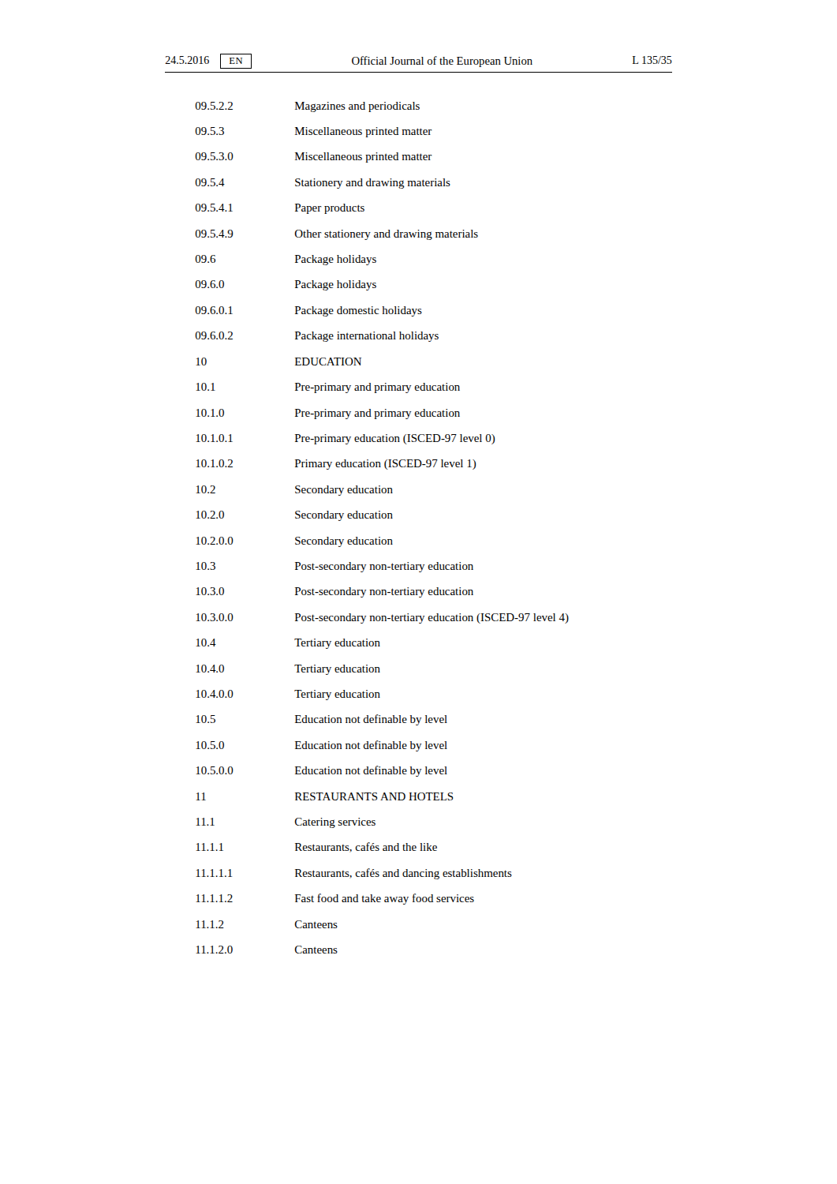24.5.2016 EN Official Journal of the European Union L 135/35
| 09.5.2.2 | Magazines and periodicals |
| 09.5.3 | Miscellaneous printed matter |
| 09.5.3.0 | Miscellaneous printed matter |
| 09.5.4 | Stationery and drawing materials |
| 09.5.4.1 | Paper products |
| 09.5.4.9 | Other stationery and drawing materials |
| 09.6 | Package holidays |
| 09.6.0 | Package holidays |
| 09.6.0.1 | Package domestic holidays |
| 09.6.0.2 | Package international holidays |
| 10 | EDUCATION |
| 10.1 | Pre-primary and primary education |
| 10.1.0 | Pre-primary and primary education |
| 10.1.0.1 | Pre-primary education (ISCED-97 level 0) |
| 10.1.0.2 | Primary education (ISCED-97 level 1) |
| 10.2 | Secondary education |
| 10.2.0 | Secondary education |
| 10.2.0.0 | Secondary education |
| 10.3 | Post-secondary non-tertiary education |
| 10.3.0 | Post-secondary non-tertiary education |
| 10.3.0.0 | Post-secondary non-tertiary education (ISCED-97 level 4) |
| 10.4 | Tertiary education |
| 10.4.0 | Tertiary education |
| 10.4.0.0 | Tertiary education |
| 10.5 | Education not definable by level |
| 10.5.0 | Education not definable by level |
| 10.5.0.0 | Education not definable by level |
| 11 | RESTAURANTS AND HOTELS |
| 11.1 | Catering services |
| 11.1.1 | Restaurants, cafés and the like |
| 11.1.1.1 | Restaurants, cafés and dancing establishments |
| 11.1.1.2 | Fast food and take away food services |
| 11.1.2 | Canteens |
| 11.1.2.0 | Canteens |